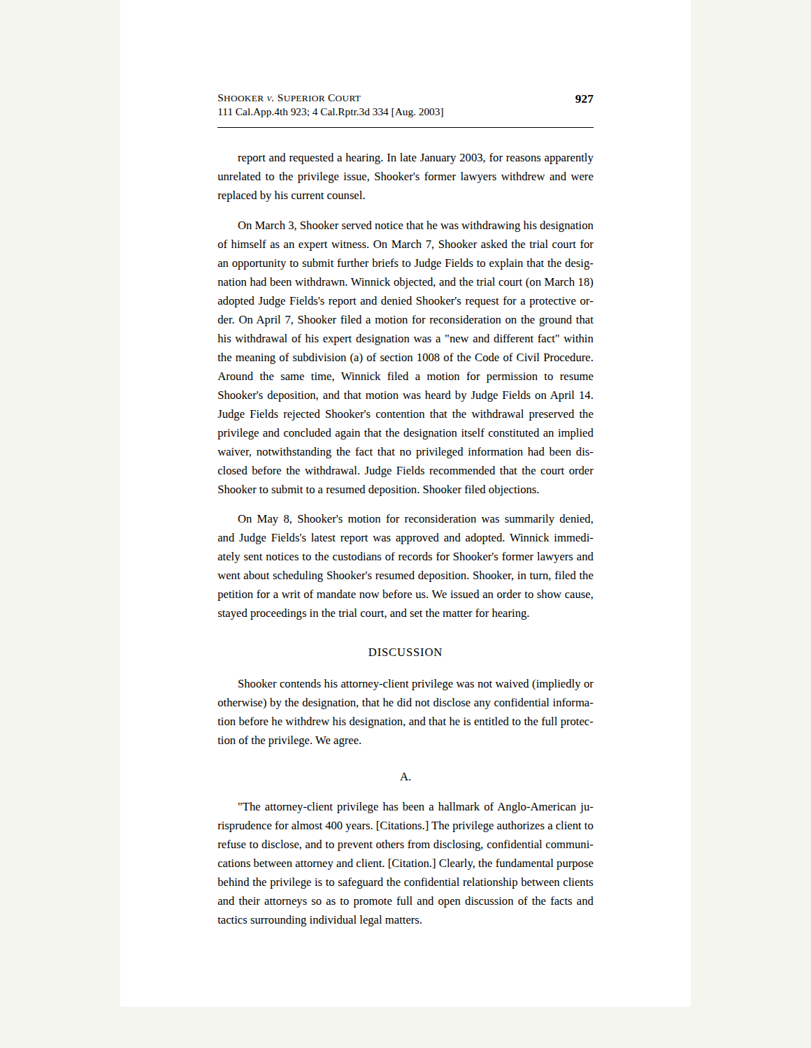SHOOKER v. SUPERIOR COURT
111 Cal.App.4th 923; 4 Cal.Rptr.3d 334 [Aug. 2003]
927
report and requested a hearing. In late January 2003, for reasons apparently unrelated to the privilege issue, Shooker's former lawyers withdrew and were replaced by his current counsel.
On March 3, Shooker served notice that he was withdrawing his designation of himself as an expert witness. On March 7, Shooker asked the trial court for an opportunity to submit further briefs to Judge Fields to explain that the designation had been withdrawn. Winnick objected, and the trial court (on March 18) adopted Judge Fields's report and denied Shooker's request for a protective order. On April 7, Shooker filed a motion for reconsideration on the ground that his withdrawal of his expert designation was a "new and different fact" within the meaning of subdivision (a) of section 1008 of the Code of Civil Procedure. Around the same time, Winnick filed a motion for permission to resume Shooker's deposition, and that motion was heard by Judge Fields on April 14. Judge Fields rejected Shooker's contention that the withdrawal preserved the privilege and concluded again that the designation itself constituted an implied waiver, notwithstanding the fact that no privileged information had been disclosed before the withdrawal. Judge Fields recommended that the court order Shooker to submit to a resumed deposition. Shooker filed objections.
On May 8, Shooker's motion for reconsideration was summarily denied, and Judge Fields's latest report was approved and adopted. Winnick immediately sent notices to the custodians of records for Shooker's former lawyers and went about scheduling Shooker's resumed deposition. Shooker, in turn, filed the petition for a writ of mandate now before us. We issued an order to show cause, stayed proceedings in the trial court, and set the matter for hearing.
DISCUSSION
Shooker contends his attorney-client privilege was not waived (impliedly or otherwise) by the designation, that he did not disclose any confidential information before he withdrew his designation, and that he is entitled to the full protection of the privilege. We agree.
A.
"The attorney-client privilege has been a hallmark of Anglo-American jurisprudence for almost 400 years. [Citations.] The privilege authorizes a client to refuse to disclose, and to prevent others from disclosing, confidential communications between attorney and client. [Citation.] Clearly, the fundamental purpose behind the privilege is to safeguard the confidential relationship between clients and their attorneys so as to promote full and open discussion of the facts and tactics surrounding individual legal matters.